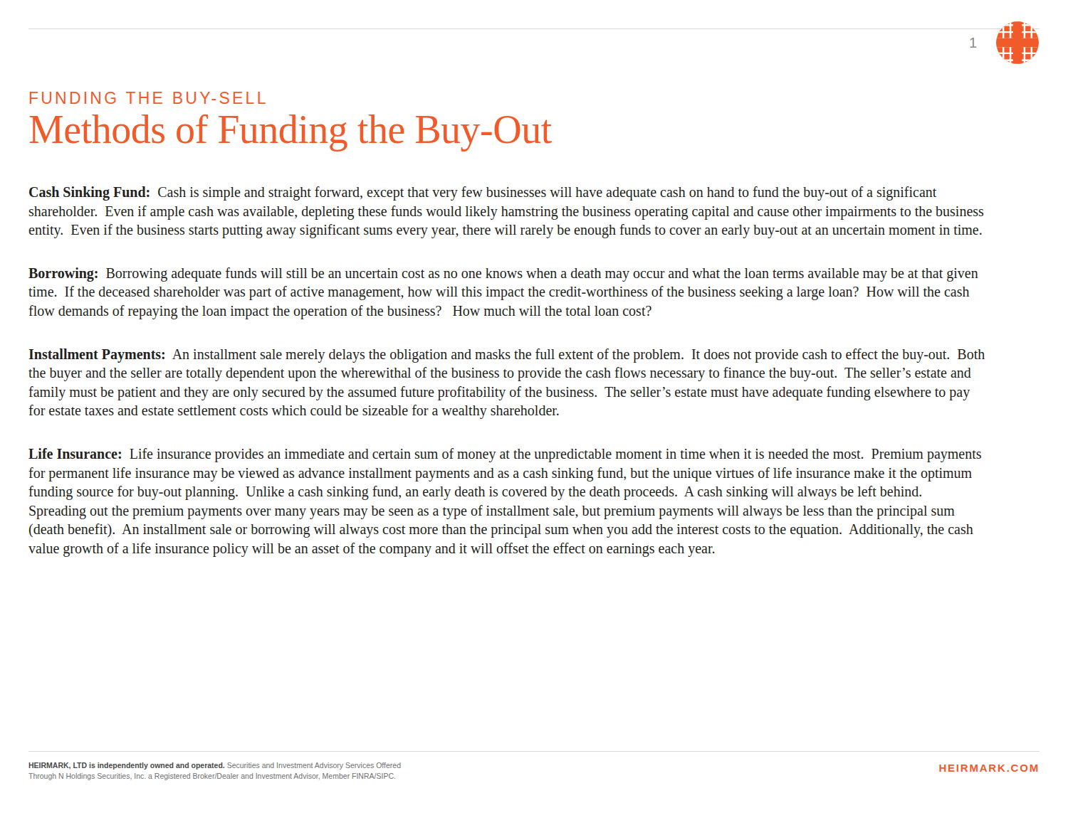1
Funding the Buy-Sell
Methods of Funding the Buy-Out
Cash Sinking Fund: Cash is simple and straight forward, except that very few businesses will have adequate cash on hand to fund the buy-out of a significant shareholder. Even if ample cash was available, depleting these funds would likely hamstring the business operating capital and cause other impairments to the business entity. Even if the business starts putting away significant sums every year, there will rarely be enough funds to cover an early buy-out at an uncertain moment in time.
Borrowing: Borrowing adequate funds will still be an uncertain cost as no one knows when a death may occur and what the loan terms available may be at that given time. If the deceased shareholder was part of active management, how will this impact the credit-worthiness of the business seeking a large loan? How will the cash flow demands of repaying the loan impact the operation of the business? How much will the total loan cost?
Installment Payments: An installment sale merely delays the obligation and masks the full extent of the problem. It does not provide cash to effect the buy-out. Both the buyer and the seller are totally dependent upon the wherewithal of the business to provide the cash flows necessary to finance the buy-out. The seller’s estate and family must be patient and they are only secured by the assumed future profitability of the business. The seller’s estate must have adequate funding elsewhere to pay for estate taxes and estate settlement costs which could be sizeable for a wealthy shareholder.
Life Insurance: Life insurance provides an immediate and certain sum of money at the unpredictable moment in time when it is needed the most. Premium payments for permanent life insurance may be viewed as advance installment payments and as a cash sinking fund, but the unique virtues of life insurance make it the optimum funding source for buy-out planning. Unlike a cash sinking fund, an early death is covered by the death proceeds. A cash sinking will always be left behind. Spreading out the premium payments over many years may be seen as a type of installment sale, but premium payments will always be less than the principal sum (death benefit). An installment sale or borrowing will always cost more than the principal sum when you add the interest costs to the equation. Additionally, the cash value growth of a life insurance policy will be an asset of the company and it will offset the effect on earnings each year.
HEIRMARK, LTD is independently owned and operated. Securities and Investment Advisory Services Offered
Through N Holdings Securities, Inc. a Registered Broker/Dealer and Investment Advisor, Member FINRA/SIPC.
HEIRMARK.COM